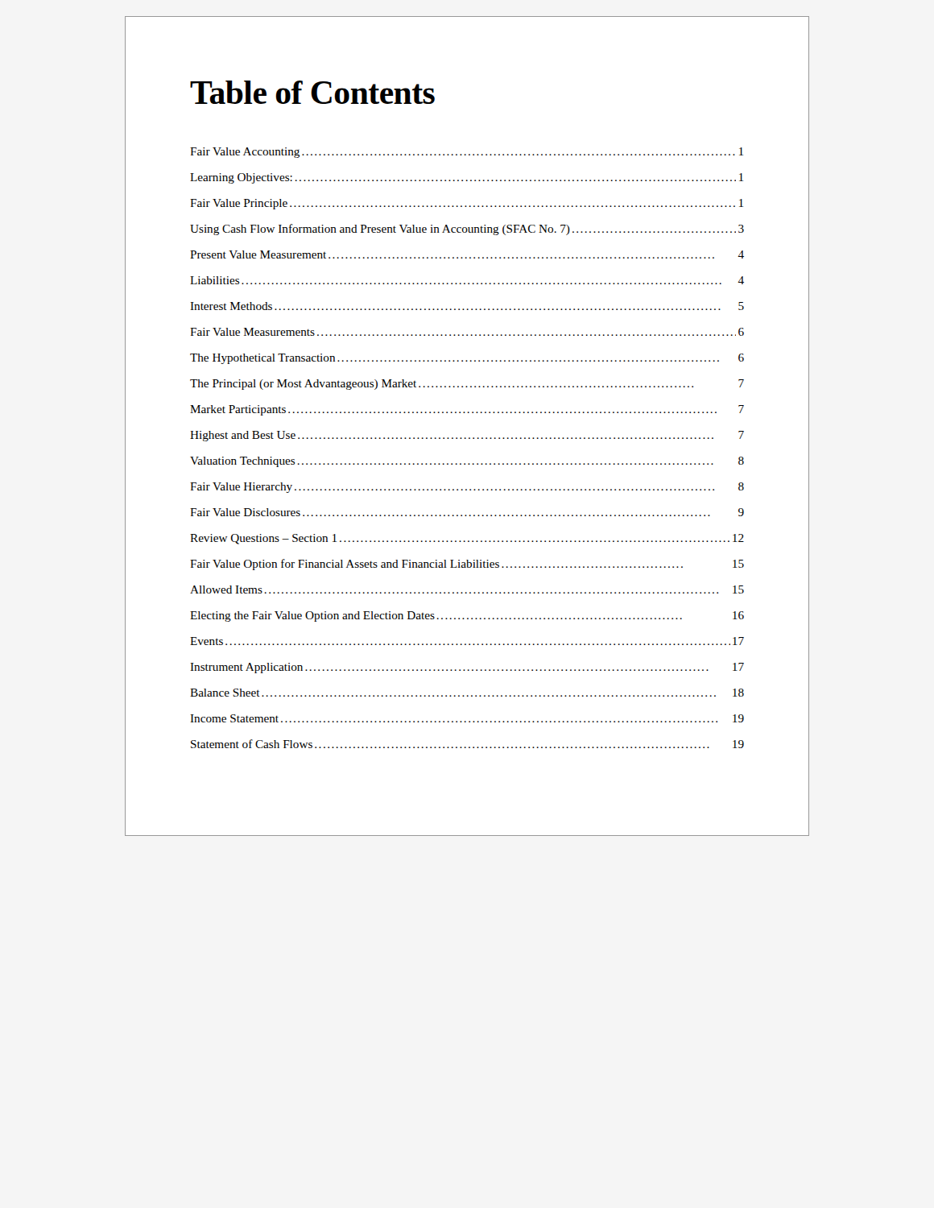Table of Contents
Fair Value Accounting ........................................................................................................................... 1
Learning Objectives: ................................................................................................................. 1
Fair Value Principle .................................................................................................................. 1
Using Cash Flow Information and Present Value in Accounting (SFAC No. 7) ......................................... 3
Present Value Measurement ........................................................................................... 4
Liabilities ................................................................................................................. 4
Interest Methods ......................................................................................................... 5
Fair Value Measurements ......................................................................................................... 6
The Hypothetical Transaction .......................................................................................... 6
The Principal (or Most Advantageous) Market ................................................................. 7
Market Participants ..................................................................................................... 7
Highest and Best Use .................................................................................................. 7
Valuation Techniques .................................................................................................. 8
Fair Value Hierarchy ................................................................................................... 8
Fair Value Disclosures ................................................................................................ 9
Review Questions – Section 1 ................................................................................................. 12
Fair Value Option for Financial Assets and Financial Liabilities ........................................... 15
Allowed Items ........................................................................................................... 15
Electing the Fair Value Option and Election Dates .......................................................... 16
Events ....................................................................................................................... 17
Instrument Application ............................................................................................... 17
Balance Sheet ........................................................................................................... 18
Income Statement ....................................................................................................... 19
Statement of Cash Flows ............................................................................................. 19